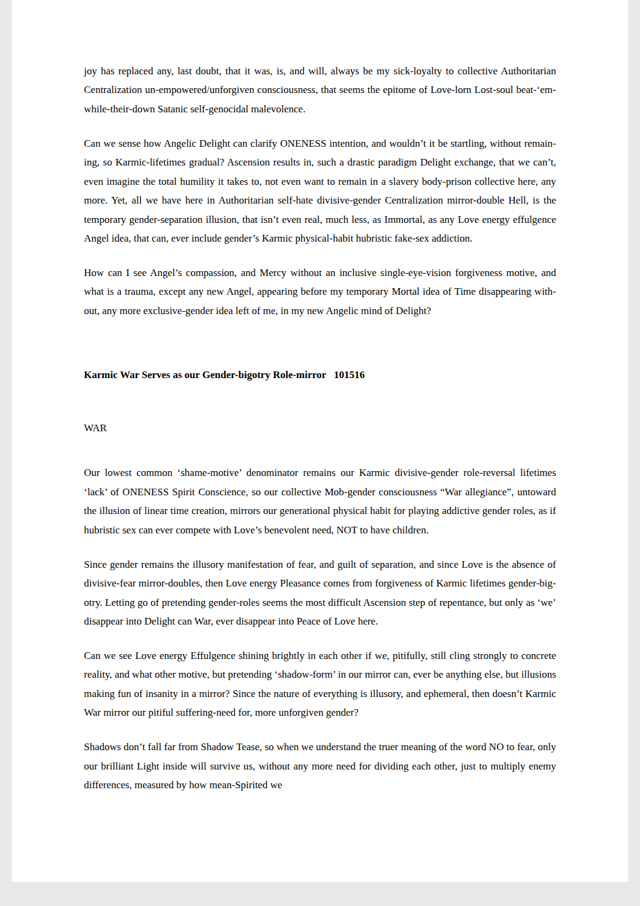joy has replaced any, last doubt, that it was, is, and will, always be my sick-loyalty to collective Authoritarian Centralization un-empowered/unforgiven consciousness, that seems the epitome of Love-lorn Lost-soul beat-‘em-while-their-down Satanic self-genocidal malevolence.
Can we sense how Angelic Delight can clarify ONENESS intention, and wouldn’t it be startling, without remaining, so Karmic-lifetimes gradual? Ascension results in, such a drastic paradigm Delight exchange, that we can’t, even imagine the total humility it takes to, not even want to remain in a slavery body-prison collective here, any more. Yet, all we have here in Authoritarian self-hate divisive-gender Centralization mirror-double Hell, is the temporary gender-separation illusion, that isn’t even real, much less, as Immortal, as any Love energy effulgence Angel idea, that can, ever include gender’s Karmic physical-habit hubristic fake-sex addiction.
How can I see Angel’s compassion, and Mercy without an inclusive single-eye-vision forgiveness motive, and what is a trauma, except any new Angel, appearing before my temporary Mortal idea of Time disappearing without, any more exclusive-gender idea left of me, in my new Angelic mind of Delight?
Karmic War Serves as our Gender-bigotry Role-mirror 101516
WAR
Our lowest common ‘shame-motive’ denominator remains our Karmic divisive-gender role-reversal lifetimes ‘lack’ of ONENESS Spirit Conscience, so our collective Mob-gender consciousness “War allegiance”, untoward the illusion of linear time creation, mirrors our generational physical habit for playing addictive gender roles, as if hubristic sex can ever compete with Love’s benevolent need, NOT to have children.
Since gender remains the illusory manifestation of fear, and guilt of separation, and since Love is the absence of divisive-fear mirror-doubles, then Love energy Pleasance comes from forgiveness of Karmic lifetimes gender-bigotry. Letting go of pretending gender-roles seems the most difficult Ascension step of repentance, but only as ‘we’ disappear into Delight can War, ever disappear into Peace of Love here.
Can we see Love energy Effulgence shining brightly in each other if we, pitifully, still cling strongly to concrete reality, and what other motive, but pretending ‘shadow-form’ in our mirror can, ever be anything else, but illusions making fun of insanity in a mirror? Since the nature of everything is illusory, and ephemeral, then doesn’t Karmic War mirror our pitiful suffering-need for, more unforgiven gender?
Shadows don’t fall far from Shadow Tease, so when we understand the truer meaning of the word NO to fear, only our brilliant Light inside will survive us, without any more need for dividing each other, just to multiply enemy differences, measured by how mean-Spirited we